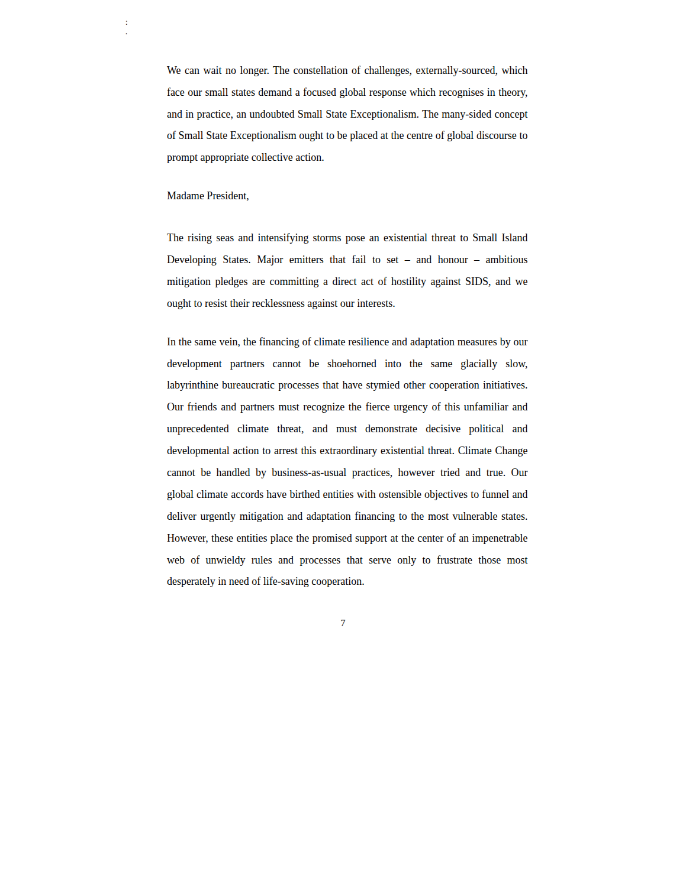: .
We can wait no longer. The constellation of challenges, externally-sourced, which face our small states demand a focused global response which recognises in theory, and in practice, an undoubted Small State Exceptionalism. The many-sided concept of Small State Exceptionalism ought to be placed at the centre of global discourse to prompt appropriate collective action.
Madame President,
The rising seas and intensifying storms pose an existential threat to Small Island Developing States. Major emitters that fail to set – and honour – ambitious mitigation pledges are committing a direct act of hostility against SIDS, and we ought to resist their recklessness against our interests.
In the same vein, the financing of climate resilience and adaptation measures by our development partners cannot be shoehorned into the same glacially slow, labyrinthine bureaucratic processes that have stymied other cooperation initiatives. Our friends and partners must recognize the fierce urgency of this unfamiliar and unprecedented climate threat, and must demonstrate decisive political and developmental action to arrest this extraordinary existential threat. Climate Change cannot be handled by business-as-usual practices, however tried and true. Our global climate accords have birthed entities with ostensible objectives to funnel and deliver urgently mitigation and adaptation financing to the most vulnerable states. However, these entities place the promised support at the center of an impenetrable web of unwieldy rules and processes that serve only to frustrate those most desperately in need of life-saving cooperation.
7